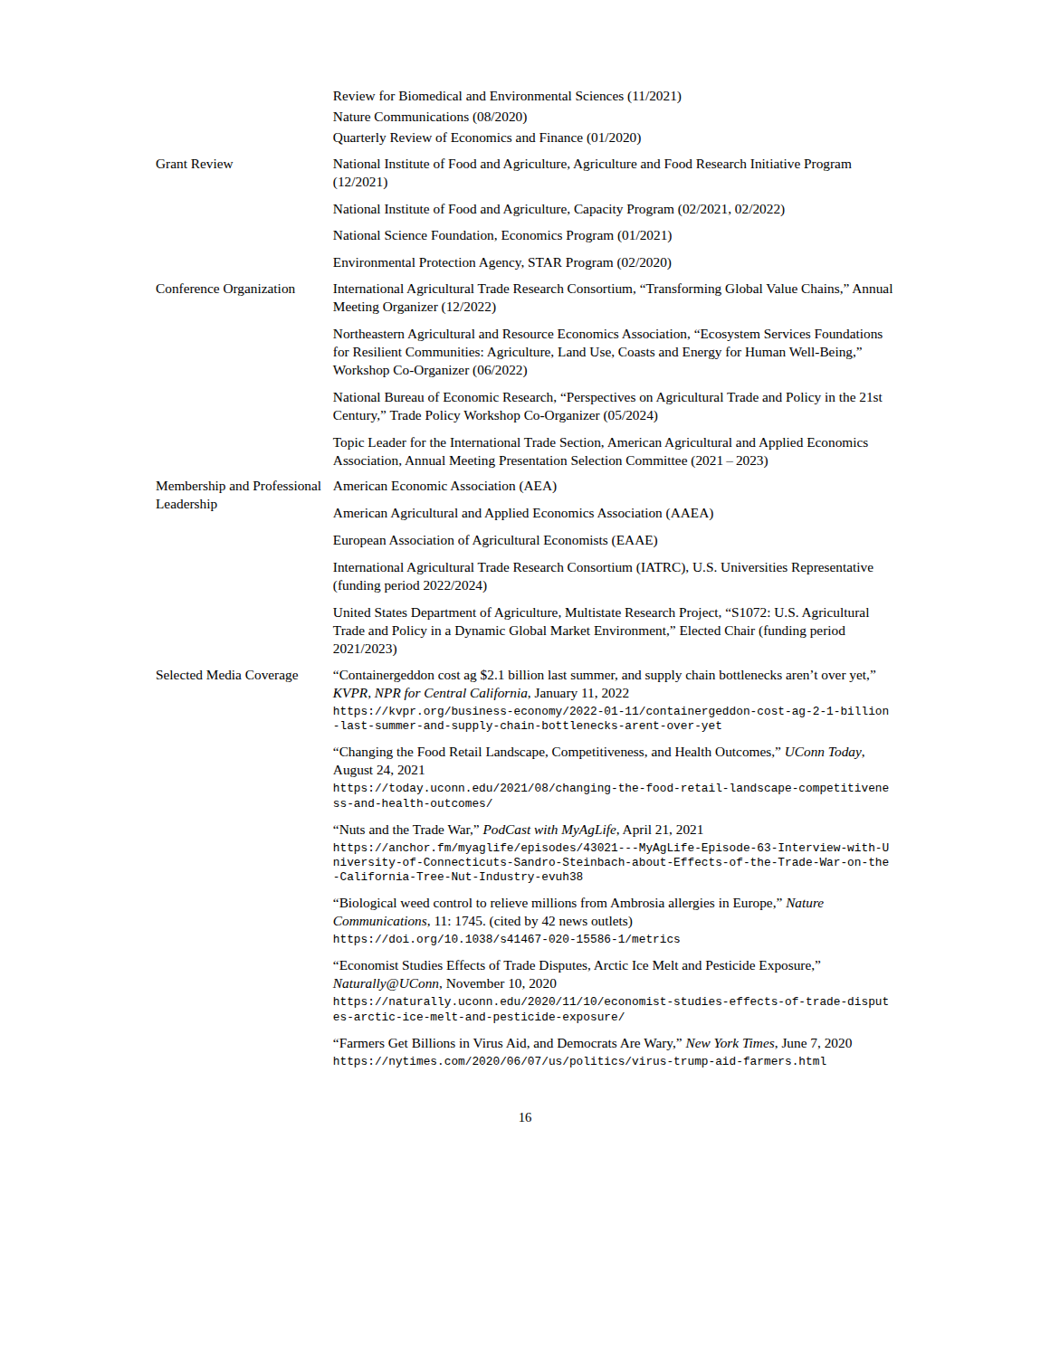| | Review for Biomedical and Environmental Sciences (11/2021) Nature Communications (08/2020) Quarterly Review of Economics and Finance (01/2020) |
| Grant Review | National Institute of Food and Agriculture, Agriculture and Food Research Initiative Program (12/2021) National Institute of Food and Agriculture, Capacity Program (02/2021, 02/2022) National Science Foundation, Economics Program (01/2021) Environmental Protection Agency, STAR Program (02/2020) |
| Conference Organization | International Agricultural Trade Research Consortium, “Transforming Global Value Chains,” Annual Meeting Organizer (12/2022) Northeastern Agricultural and Resource Economics Association, “Ecosystem Services Foundations for Resilient Communities: Agriculture, Land Use, Coasts and Energy for Human Well-Being,” Workshop Co-Organizer (06/2022) National Bureau of Economic Research, “Perspectives on Agricultural Trade and Policy in the 21st Century,” Trade Policy Workshop Co-Organizer (05/2024) Topic Leader for the International Trade Section, American Agricultural and Applied Economics Association, Annual Meeting Presentation Selection Committee (2021 – 2023) |
| Membership and Professional Leadership | American Economic Association (AEA) American Agricultural and Applied Economics Association (AAEA) European Association of Agricultural Economists (EAAE) International Agricultural Trade Research Consortium (IATRC), U.S. Universities Representative (funding period 2022/2024) United States Department of Agriculture, Multistate Research Project, “S1072: U.S. Agricultural Trade and Policy in a Dynamic Global Market Environment,” Elected Chair (funding period 2021/2023) |
| Selected Media Coverage | “Containergeddon cost ag $2.1 billion last summer, and supply chain bottlenecks aren’t over yet,” KVPR, NPR for Central California , January 11, 2022 https://kvpr.org/business-economy/2022-01-11/containergeddon-cost-ag-2-1-billion-last-summer-and-supply-chain-bottlenecks-arent-over-yet “Changing the Food Retail Landscape, Competitiveness, and Health Outcomes,” UConn Today , August 24, 2021 https://today.uconn.edu/2021/08/changing-the-food-retail-landscape-competitiveness-and-health-outcomes/ “Nuts and the Trade War,” PodCast with MyAgLife , April 21, 2021 https://anchor.fm/myaglife/episodes/43021---MyAgLife-Episode-63-Interview-with-University-of-Connecticuts-Sandro-Steinbach-about-Effects-of-the-Trade-War-on-the-California-Tree-Nut-Industry-evuh38 “Biological weed control to relieve millions from Ambrosia allergies in Europe,” Nature Communications , 11: 1745. (cited by 42 news outlets) https://doi.org/10.1038/s41467-020-15586-1/metrics “Economist Studies Effects of Trade Disputes, Arctic Ice Melt and Pesticide Exposure,” Naturally@UConn , November 10, 2020 https://naturally.uconn.edu/2020/11/10/economist-studies-effects-of-trade-disputes-arctic-ice-melt-and-pesticide-exposure/ “Farmers Get Billions in Virus Aid, and Democrats Are Wary,” New York Times , June 7, 2020 https://nytimes.com/2020/06/07/us/politics/virus-trump-aid-farmers.html |
16